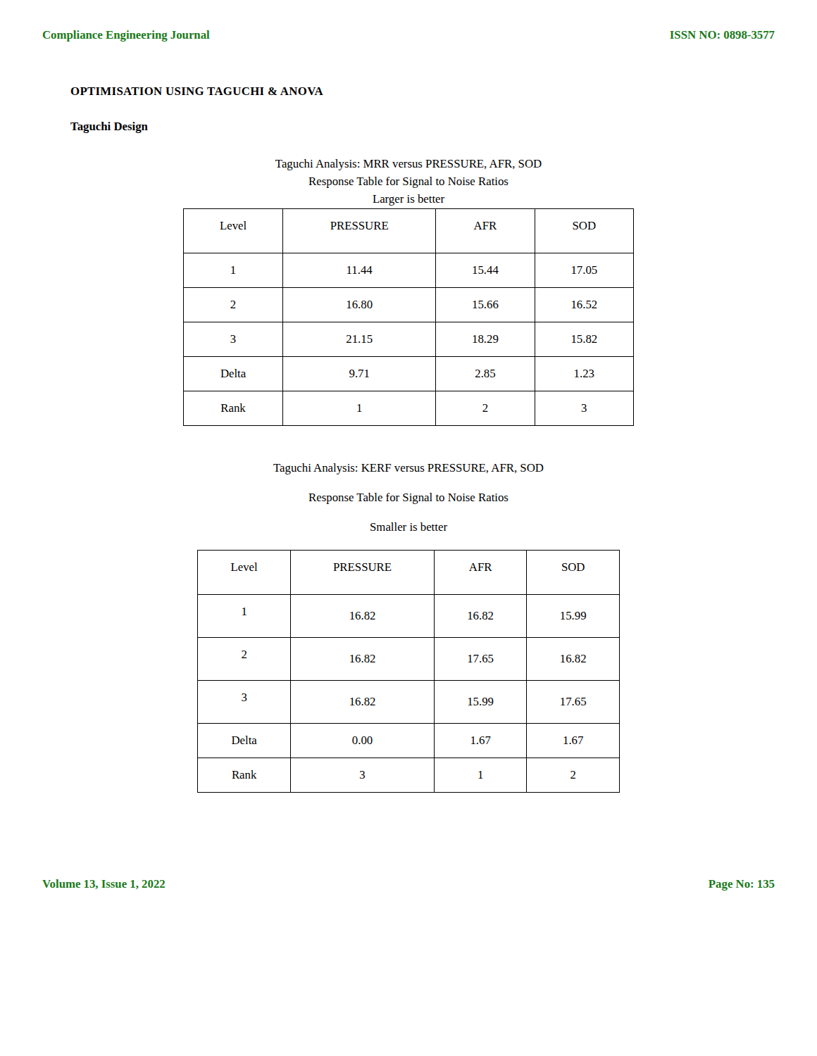Compliance Engineering Journal ISSN NO: 0898-3577
OPTIMISATION USING TAGUCHI & ANOVA
Taguchi Design
Taguchi Analysis: MRR versus PRESSURE, AFR, SOD Response Table for Signal to Noise Ratios Larger is better
| Level | PRESSURE | AFR | SOD |
| --- | --- | --- | --- |
| 1 | 11.44 | 15.44 | 17.05 |
| 2 | 16.80 | 15.66 | 16.52 |
| 3 | 21.15 | 18.29 | 15.82 |
| Delta | 9.71 | 2.85 | 1.23 |
| Rank | 1 | 2 | 3 |
Taguchi Analysis: KERF versus PRESSURE, AFR, SOD
Response Table for Signal to Noise Ratios
Smaller is better
| Level | PRESSURE | AFR | SOD |
| --- | --- | --- | --- |
| 1 | 16.82 | 16.82 | 15.99 |
| 2 | 16.82 | 17.65 | 16.82 |
| 3 | 16.82 | 15.99 | 17.65 |
| Delta | 0.00 | 1.67 | 1.67 |
| Rank | 3 | 1 | 2 |
Volume 13, Issue 1, 2022 Page No: 135